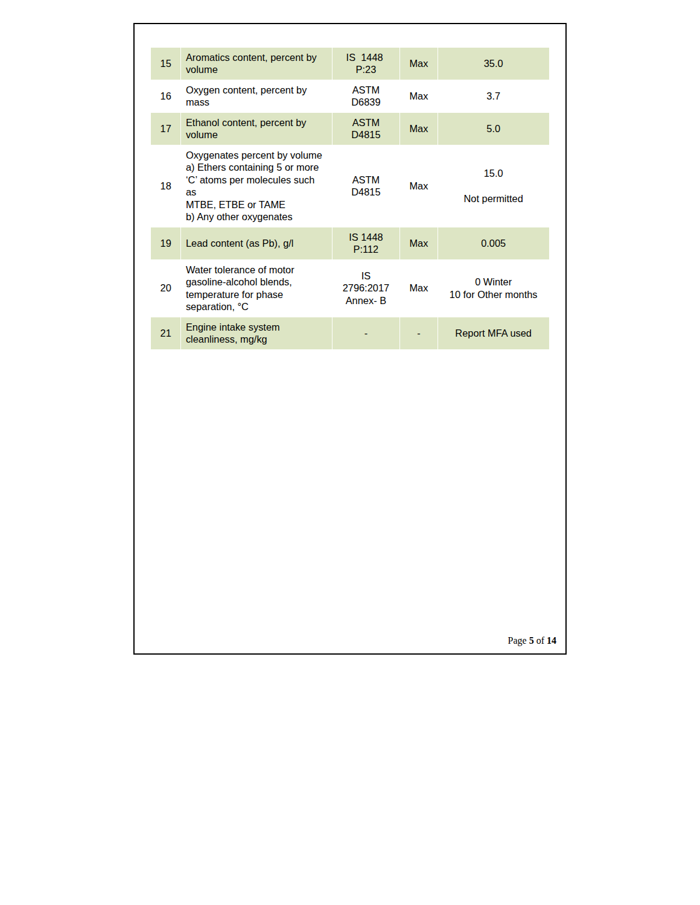| 15 | Aromatics content, percent by volume | IS 1448 P:23 | Max | 35.0 |
| 16 | Oxygen content, percent by mass | ASTM D6839 | Max | 3.7 |
| 17 | Ethanol content, percent by volume | ASTM D4815 | Max | 5.0 |
| 18 | Oxygenates percent by volume a) Ethers containing 5 or more ‘C’ atoms per molecules such as MTBE, ETBE or TAME b) Any other oxygenates | ASTM D4815 | Max | 15.0 Not permitted |
| 19 | Lead content (as Pb), g/l | IS 1448 P:112 | Max | 0.005 |
| 20 | Water tolerance of motor gasoline-alcohol blends, temperature for phase separation, °C | IS 2796:2017 Annex- B | Max | 0 Winter 10 for Other months |
| 21 | Engine intake system cleanliness, mg/kg | - | - | Report MFA used |
Page 5 of 14